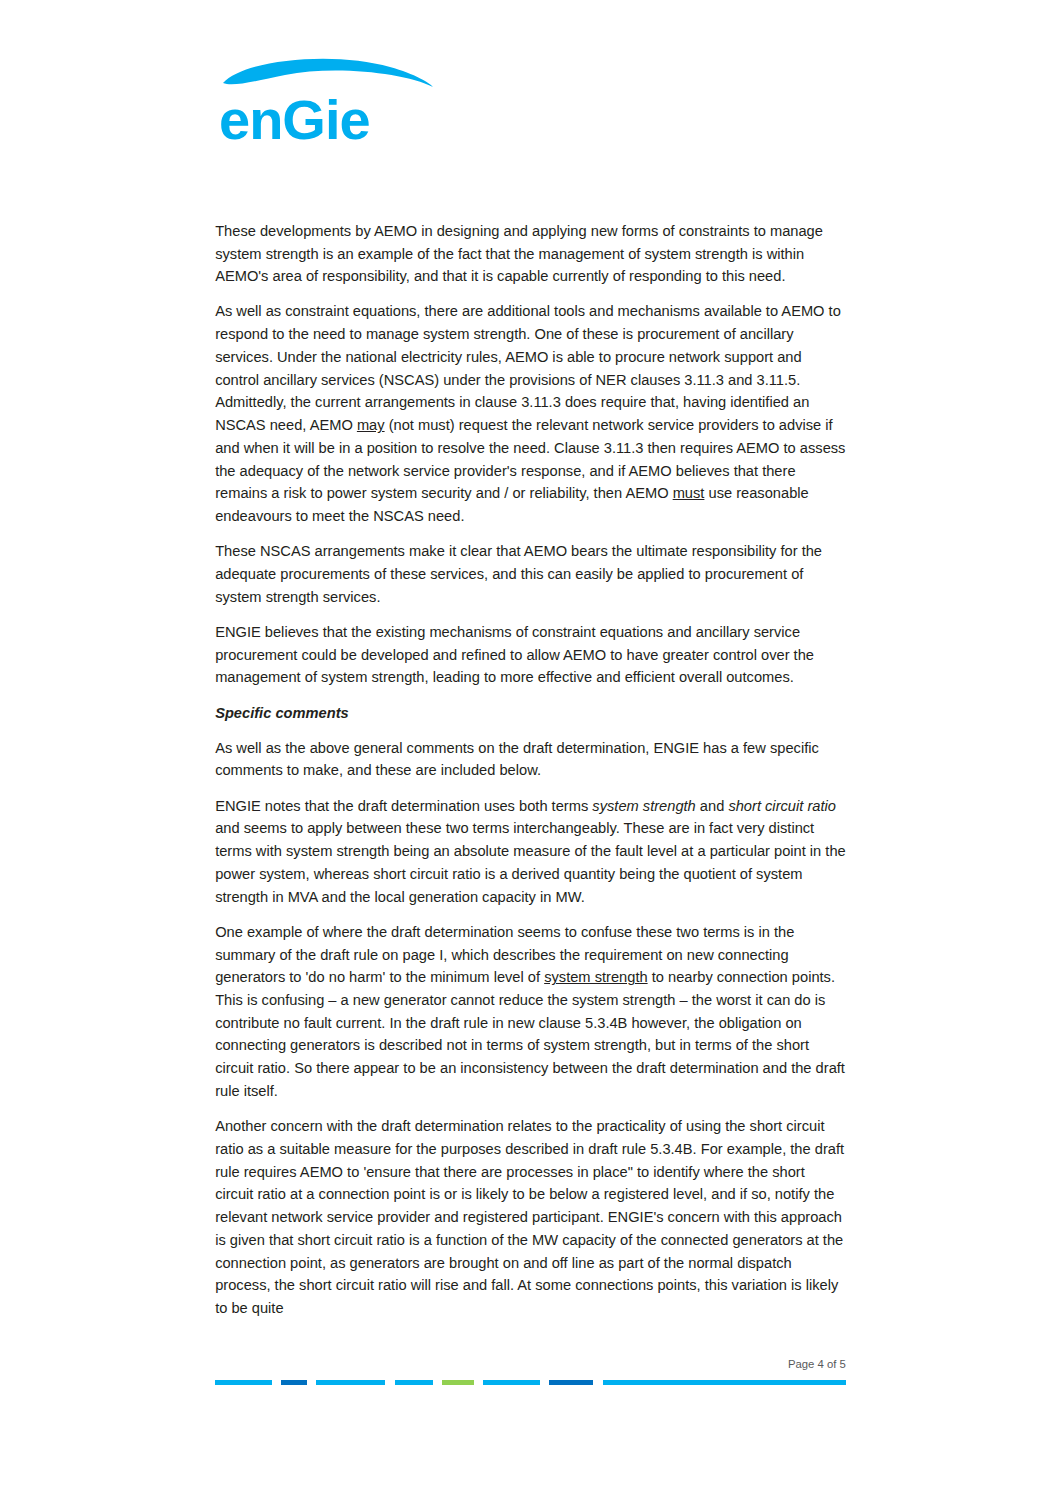enGie
These developments by AEMO in designing and applying new forms of constraints to manage system strength is an example of the fact that the management of system strength is within AEMO's area of responsibility, and that it is capable currently of responding to this need.
As well as constraint equations, there are additional tools and mechanisms available to AEMO to respond to the need to manage system strength. One of these is procurement of ancillary services. Under the national electricity rules, AEMO is able to procure network support and control ancillary services (NSCAS) under the provisions of NER clauses 3.11.3 and 3.11.5. Admittedly, the current arrangements in clause 3.11.3 does require that, having identified an NSCAS need, AEMO may (not must) request the relevant network service providers to advise if and when it will be in a position to resolve the need. Clause 3.11.3 then requires AEMO to assess the adequacy of the network service provider's response, and if AEMO believes that there remains a risk to power system security and / or reliability, then AEMO must use reasonable endeavours to meet the NSCAS need.
These NSCAS arrangements make it clear that AEMO bears the ultimate responsibility for the adequate procurements of these services, and this can easily be applied to procurement of system strength services.
ENGIE believes that the existing mechanisms of constraint equations and ancillary service procurement could be developed and refined to allow AEMO to have greater control over the management of system strength, leading to more effective and efficient overall outcomes.
Specific comments
As well as the above general comments on the draft determination, ENGIE has a few specific comments to make, and these are included below.
ENGIE notes that the draft determination uses both terms system strength and short circuit ratio and seems to apply between these two terms interchangeably. These are in fact very distinct terms with system strength being an absolute measure of the fault level at a particular point in the power system, whereas short circuit ratio is a derived quantity being the quotient of system strength in MVA and the local generation capacity in MW.
One example of where the draft determination seems to confuse these two terms is in the summary of the draft rule on page I, which describes the requirement on new connecting generators to 'do no harm' to the minimum level of system strength to nearby connection points. This is confusing – a new generator cannot reduce the system strength – the worst it can do is contribute no fault current. In the draft rule in new clause 5.3.4B however, the obligation on connecting generators is described not in terms of system strength, but in terms of the short circuit ratio. So there appear to be an inconsistency between the draft determination and the draft rule itself.
Another concern with the draft determination relates to the practicality of using the short circuit ratio as a suitable measure for the purposes described in draft rule 5.3.4B. For example, the draft rule requires AEMO to 'ensure that there are processes in place" to identify where the short circuit ratio at a connection point is or is likely to be below a registered level, and if so, notify the relevant network service provider and registered participant. ENGIE's concern with this approach is given that short circuit ratio is a function of the MW capacity of the connected generators at the connection point, as generators are brought on and off line as part of the normal dispatch process, the short circuit ratio will rise and fall. At some connections points, this variation is likely to be quite
Page 4 of 5